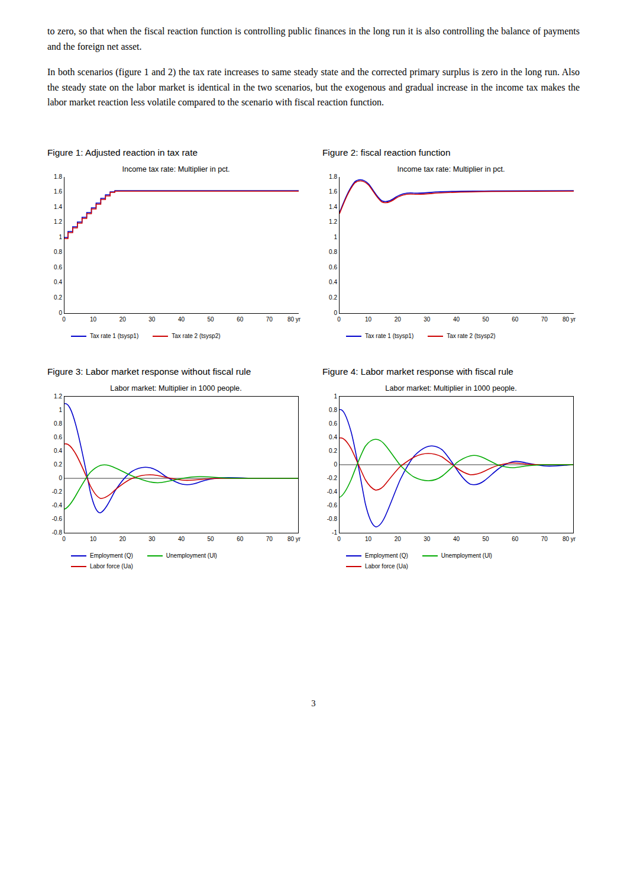to zero, so that when the fiscal reaction function is controlling public finances in the long run it is also controlling the balance of payments and the foreign net asset.
In both scenarios (figure 1 and 2) the tax rate increases to same steady state and the corrected primary surplus is zero in the long run. Also the steady state on the labor market is identical in the two scenarios, but the exogenous and gradual increase in the income tax makes the labor market reaction less volatile compared to the scenario with fiscal reaction function.
Figure 1: Adjusted reaction in tax rate
Income tax rate: Multiplier in pct.
1.8 1.6 1.4 1.2 1 0.8 0.6 0.4 0.2 0
0 10 20 30 40 50 60 70 80 yr
Tax rate 1 (tsysp1)
Tax rate 2 (tsysp2)
Figure 2: fiscal reaction function
Income tax rate: Multiplier in pct.
1.8 1.6 1.4 1.2 1 0.8 0.6 0.4 0.2 0
0 10 20 30 40 50 60 70 80 yr
Tax rate 1 (tsysp1)
Tax rate 2 (tsysp2)
Figure 3: Labor market response without fiscal rule
Labor market: Multiplier in 1000 people.
1.2 1 0.8 0.6 0.4 0.2 0 -0.2 -0.4 -0.6 -0.8
0 10 20 30 40 50 60 70 80 yr
Employment (Q)
Unemployment (Ul)
Labor force (Ua)
Figure 4: Labor market response with fiscal rule
Labor market: Multiplier in 1000 people.
1 0.8 0.6 0.4 0.2 0 -0.2 -0.4 -0.6 -0.8 -1
0 10 20 30 40 50 60 70 80 yr
Employment (Q)
Unemployment (Ul)
Labor force (Ua)
3